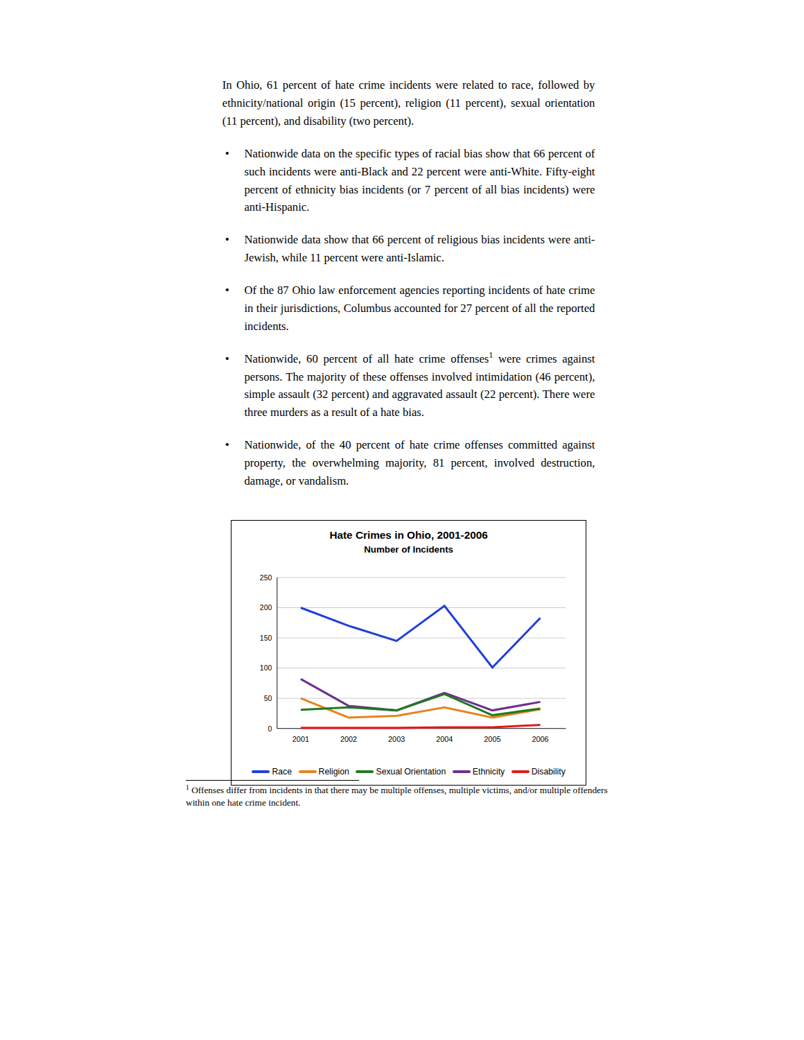In Ohio, 61 percent of hate crime incidents were related to race, followed by ethnicity/national origin (15 percent), religion (11 percent), sexual orientation (11 percent), and disability (two percent).
Nationwide data on the specific types of racial bias show that 66 percent of such incidents were anti-Black and 22 percent were anti-White. Fifty-eight percent of ethnicity bias incidents (or 7 percent of all bias incidents) were anti-Hispanic.
Nationwide data show that 66 percent of religious bias incidents were anti-Jewish, while 11 percent were anti-Islamic.
Of the 87 Ohio law enforcement agencies reporting incidents of hate crime in their jurisdictions, Columbus accounted for 27 percent of all the reported incidents.
Nationwide, 60 percent of all hate crime offenses1 were crimes against persons. The majority of these offenses involved intimidation (46 percent), simple assault (32 percent) and aggravated assault (22 percent). There were three murders as a result of a hate bias.
Nationwide, of the 40 percent of hate crime offenses committed against property, the overwhelming majority, 81 percent, involved destruction, damage, or vandalism.
Hate Crimes in Ohio, 2001-2006
Number of Incidents
250 200 150 100 50 0 2001 2002 2003 2004 2005 2006
Race Religion Sexual Orientation Ethnicity Disability
1 Offenses differ from incidents in that there may be multiple offenses, multiple victims, and/or multiple offenders within one hate crime incident.